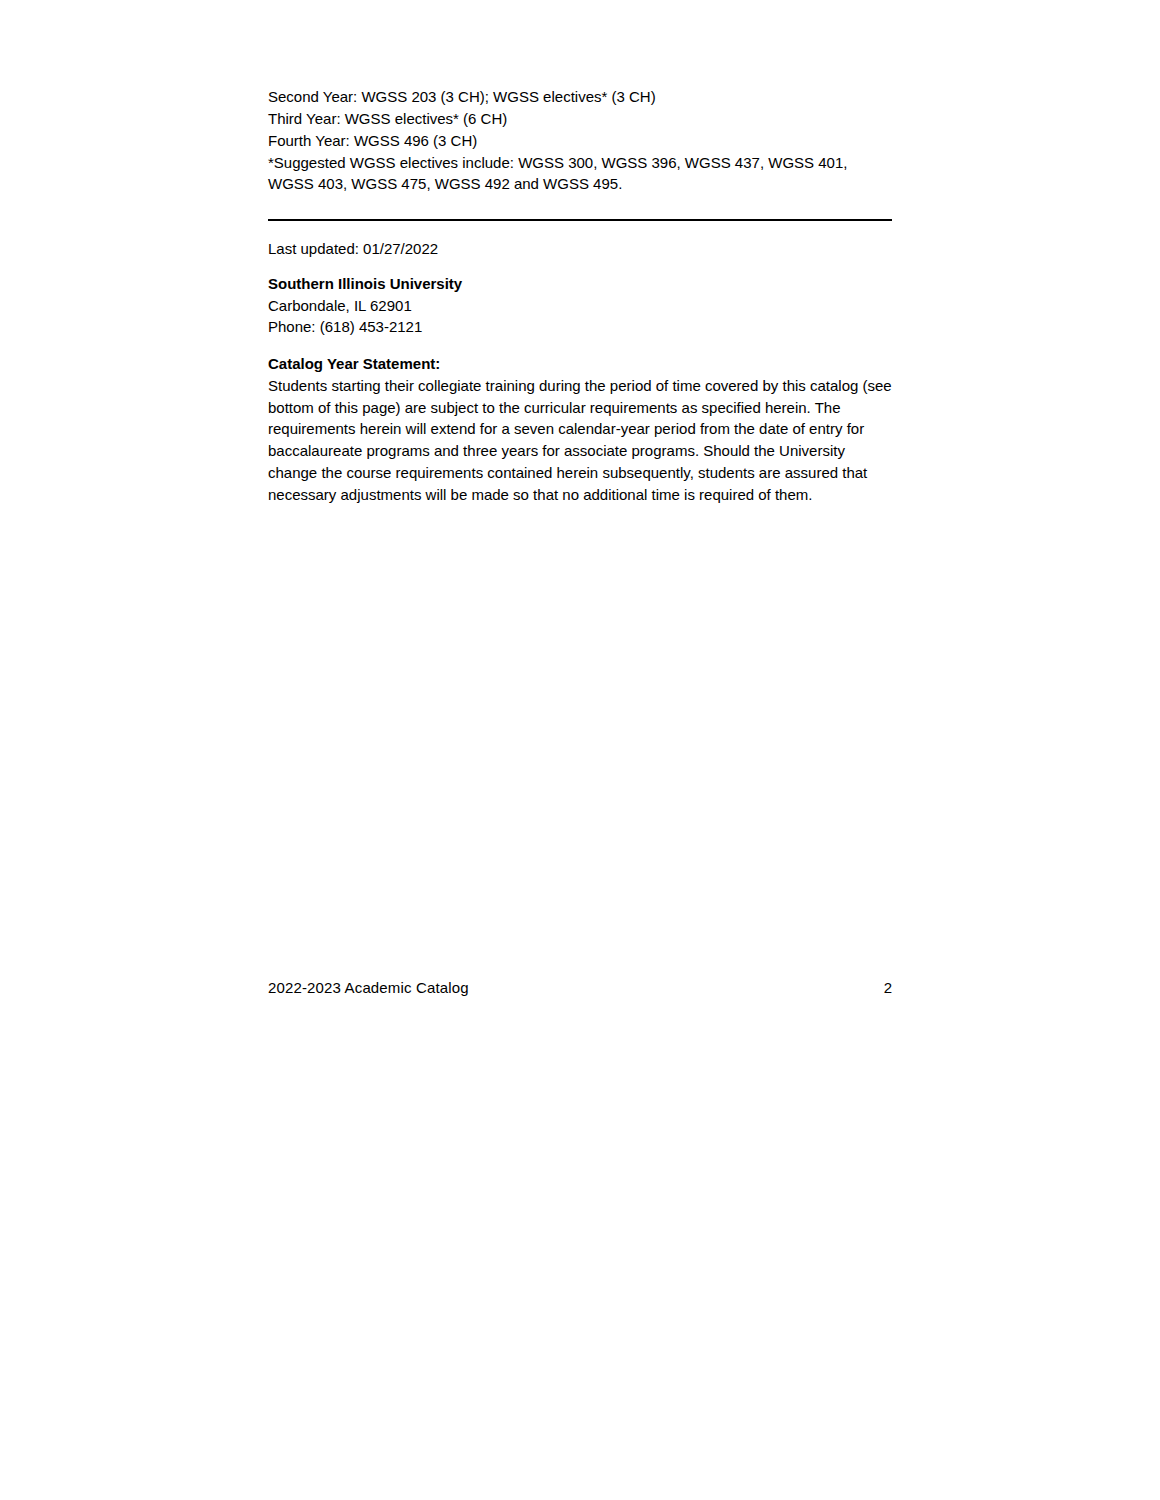Second Year: WGSS 203 (3 CH); WGSS electives* (3 CH)
Third Year: WGSS electives* (6 CH)
Fourth Year: WGSS 496 (3 CH)
*Suggested WGSS electives include: WGSS 300, WGSS 396, WGSS 437, WGSS 401, WGSS 403, WGSS 475, WGSS 492 and WGSS 495.
Last updated: 01/27/2022
Southern Illinois University
Carbondale, IL 62901
Phone: (618) 453-2121
Catalog Year Statement:
Students starting their collegiate training during the period of time covered by this catalog (see bottom of this page) are subject to the curricular requirements as specified herein. The requirements herein will extend for a seven calendar-year period from the date of entry for baccalaureate programs and three years for associate programs. Should the University change the course requirements contained herein subsequently, students are assured that necessary adjustments will be made so that no additional time is required of them.
2022-2023 Academic Catalog
2